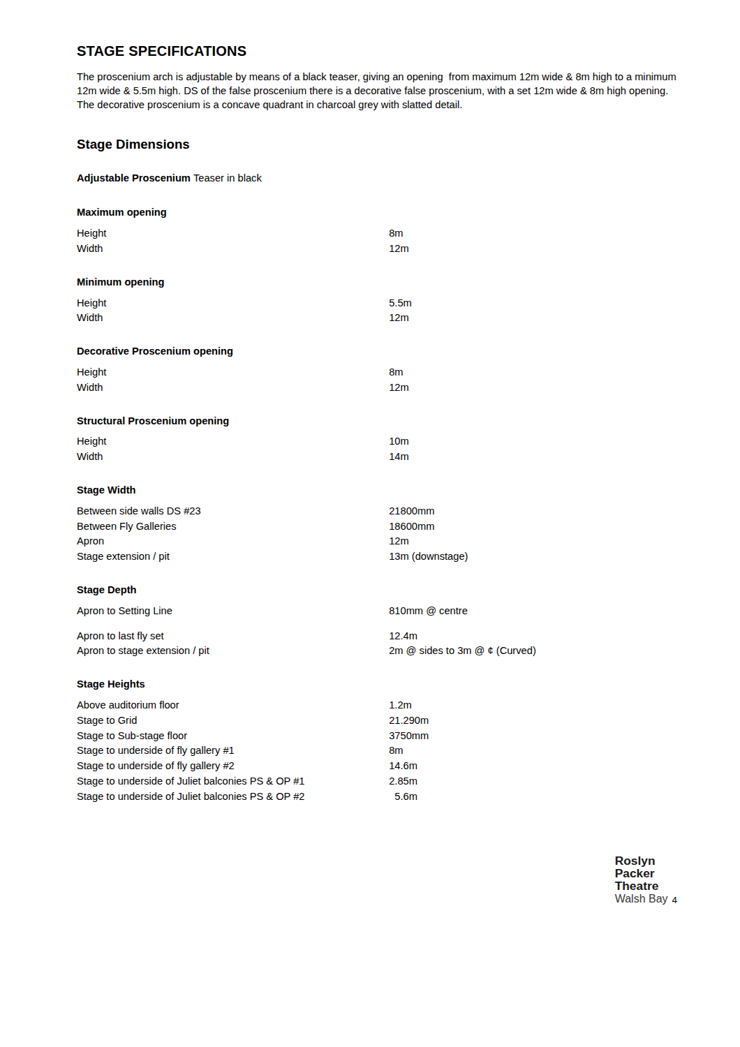STAGE SPECIFICATIONS
The proscenium arch is adjustable by means of a black teaser, giving an opening from maximum 12m wide & 8m high to a minimum 12m wide & 5.5m high. DS of the false proscenium there is a decorative false proscenium, with a set 12m wide & 8m high opening. The decorative proscenium is a concave quadrant in charcoal grey with slatted detail.
Stage Dimensions
Adjustable Proscenium Teaser in black
Maximum opening
| Height | 8m |
| Width | 12m |
Minimum opening
| Height | 5.5m |
| Width | 12m |
Decorative Proscenium opening
| Height | 8m |
| Width | 12m |
Structural Proscenium opening
| Height | 10m |
| Width | 14m |
Stage Width
| Between side walls DS #23 | 21800mm |
| Between Fly Galleries | 18600mm |
| Apron | 12m |
| Stage extension / pit | 13m (downstage) |
Stage Depth
| Apron to Setting Line | 810mm @ centre |
| Apron to last fly set | 12.4m |
| Apron to stage extension / pit | 2m @ sides to 3m @ ¢ (Curved) |
Stage Heights
| Above auditorium floor | 1.2m |
| Stage to Grid | 21.290m |
| Stage to Sub-stage floor | 3750mm |
| Stage to underside of fly gallery #1 | 8m |
| Stage to underside of fly gallery #2 | 14.6m |
| Stage to underside of Juliet balconies PS & OP #1 | 2.85m |
| Stage to underside of Juliet balconies PS & OP #2 | 5.6m |
Roslyn
Packer
Theatre
Walsh Bay 4